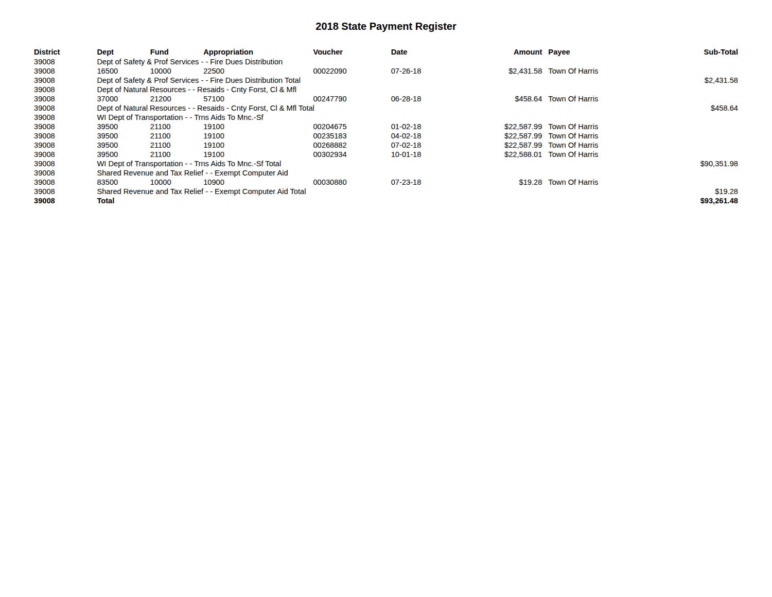2018 State Payment Register
| District | Dept | Fund | Appropriation | Voucher | Date | Amount | Payee | Sub-Total |
| --- | --- | --- | --- | --- | --- | --- | --- | --- |
| 39008 | Dept of Safety & Prof Services - - Fire Dues Distribution | |
| 39008 | 16500 | 10000 | 22500 | 00022090 | 07-26-18 | $2,431.58 | Town Of Harris | |
| 39008 | Dept of Safety & Prof Services - - Fire Dues Distribution Total | $2,431.58 |
| 39008 | Dept of Natural Resources - - Resaids - Cnty Forst, Cl & Mfl | |
| 39008 | 37000 | 21200 | 57100 | 00247790 | 06-28-18 | $458.64 | Town Of Harris | |
| 39008 | Dept of Natural Resources - - Resaids - Cnty Forst, Cl & Mfl Total | $458.64 |
| 39008 | WI Dept of Transportation - - Trns Aids To Mnc.-Sf | |
| 39008 | 39500 | 21100 | 19100 | 00204675 | 01-02-18 | $22,587.99 | Town Of Harris | |
| 39008 | 39500 | 21100 | 19100 | 00235183 | 04-02-18 | $22,587.99 | Town Of Harris | |
| 39008 | 39500 | 21100 | 19100 | 00268882 | 07-02-18 | $22,587.99 | Town Of Harris | |
| 39008 | 39500 | 21100 | 19100 | 00302934 | 10-01-18 | $22,588.01 | Town Of Harris | |
| 39008 | WI Dept of Transportation - - Trns Aids To Mnc.-Sf Total | $90,351.98 |
| 39008 | Shared Revenue and Tax Relief - - Exempt Computer Aid | |
| 39008 | 83500 | 10000 | 10900 | 00030880 | 07-23-18 | $19.28 | Town Of Harris | |
| 39008 | Shared Revenue and Tax Relief - - Exempt Computer Aid Total | $19.28 |
| 39008 | Total | $93,261.48 |